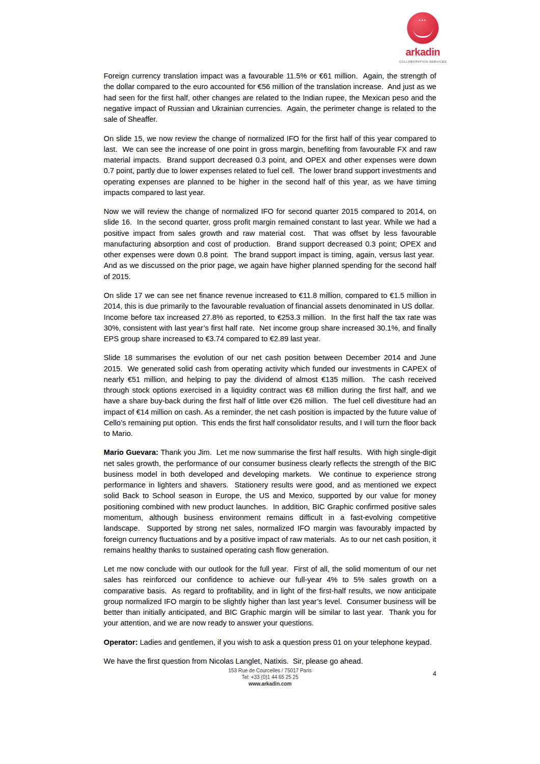•••
arkadin
Collaboration Services
Foreign currency translation impact was a favourable 11.5% or €61 million. Again, the strength of the dollar compared to the euro accounted for €56 million of the translation increase. And just as we had seen for the first half, other changes are related to the Indian rupee, the Mexican peso and the negative impact of Russian and Ukrainian currencies. Again, the perimeter change is related to the sale of Sheaffer.
On slide 15, we now review the change of normalized IFO for the first half of this year compared to last. We can see the increase of one point in gross margin, benefiting from favourable FX and raw material impacts. Brand support decreased 0.3 point, and OPEX and other expenses were down 0.7 point, partly due to lower expenses related to fuel cell. The lower brand support investments and operating expenses are planned to be higher in the second half of this year, as we have timing impacts compared to last year.
Now we will review the change of normalized IFO for second quarter 2015 compared to 2014, on slide 16. In the second quarter, gross profit margin remained constant to last year. While we had a positive impact from sales growth and raw material cost. That was offset by less favourable manufacturing absorption and cost of production. Brand support decreased 0.3 point; OPEX and other expenses were down 0.8 point. The brand support impact is timing, again, versus last year. And as we discussed on the prior page, we again have higher planned spending for the second half of 2015.
On slide 17 we can see net finance revenue increased to €11.8 million, compared to €1.5 million in 2014, this is due primarily to the favourable revaluation of financial assets denominated in US dollar. Income before tax increased 27.8% as reported, to €253.3 million. In the first half the tax rate was 30%, consistent with last year’s first half rate. Net income group share increased 30.1%, and finally EPS group share increased to €3.74 compared to €2.89 last year.
Slide 18 summarises the evolution of our net cash position between December 2014 and June 2015. We generated solid cash from operating activity which funded our investments in CAPEX of nearly €51 million, and helping to pay the dividend of almost €135 million. The cash received through stock options exercised in a liquidity contract was €8 million during the first half, and we have a share buy-back during the first half of little over €26 million. The fuel cell divestiture had an impact of €14 million on cash. As a reminder, the net cash position is impacted by the future value of Cello’s remaining put option. This ends the first half consolidator results, and I will turn the floor back to Mario.
Mario Guevara: Thank you Jim. Let me now summarise the first half results. With high single-digit net sales growth, the performance of our consumer business clearly reflects the strength of the BIC business model in both developed and developing markets. We continue to experience strong performance in lighters and shavers. Stationery results were good, and as mentioned we expect solid Back to School season in Europe, the US and Mexico, supported by our value for money positioning combined with new product launches. In addition, BIC Graphic confirmed positive sales momentum, although business environment remains difficult in a fast-evolving competitive landscape. Supported by strong net sales, normalized IFO margin was favourably impacted by foreign currency fluctuations and by a positive impact of raw materials. As to our net cash position, it remains healthy thanks to sustained operating cash flow generation.
Let me now conclude with our outlook for the full year. First of all, the solid momentum of our net sales has reinforced our confidence to achieve our full-year 4% to 5% sales growth on a comparative basis. As regard to profitability, and in light of the first-half results, we now anticipate group normalized IFO margin to be slightly higher than last year’s level. Consumer business will be better than initially anticipated, and BIC Graphic margin will be similar to last year. Thank you for your attention, and we are now ready to answer your questions.
Operator: Ladies and gentlemen, if you wish to ask a question press 01 on your telephone keypad.
We have the first question from Nicolas Langlet, Natixis. Sir, please go ahead.
153 Rue de Courcelles / 75017 Paris
Tel: +33 (0)1 44 65 25 25
www.arkadin.com 4